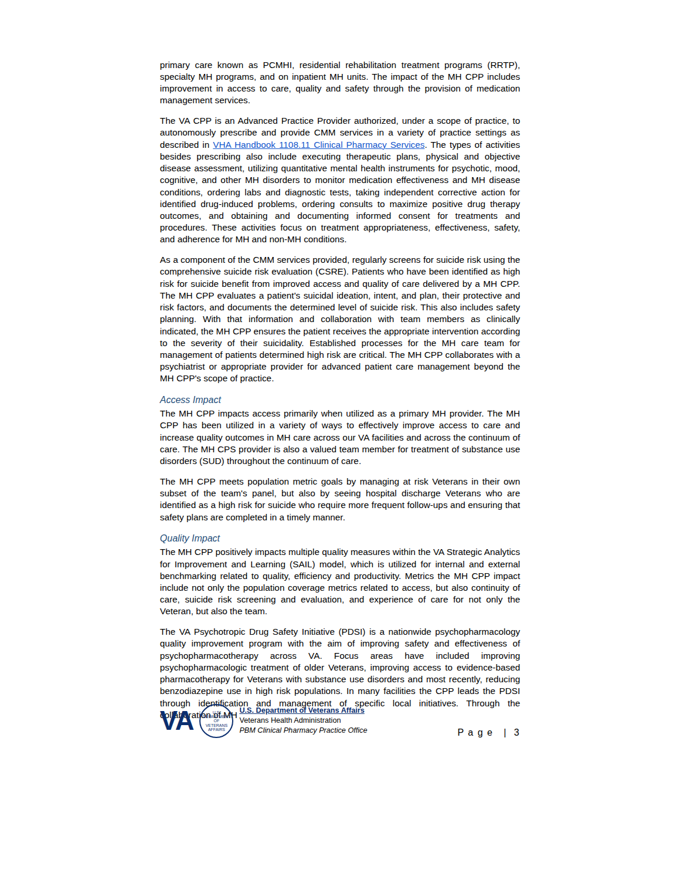primary care known as PCMHI, residential rehabilitation treatment programs (RRTP), specialty MH programs, and on inpatient MH units. The impact of the MH CPP includes improvement in access to care, quality and safety through the provision of medication management services.
The VA CPP is an Advanced Practice Provider authorized, under a scope of practice, to autonomously prescribe and provide CMM services in a variety of practice settings as described in VHA Handbook 1108.11 Clinical Pharmacy Services. The types of activities besides prescribing also include executing therapeutic plans, physical and objective disease assessment, utilizing quantitative mental health instruments for psychotic, mood, cognitive, and other MH disorders to monitor medication effectiveness and MH disease conditions, ordering labs and diagnostic tests, taking independent corrective action for identified drug-induced problems, ordering consults to maximize positive drug therapy outcomes, and obtaining and documenting informed consent for treatments and procedures. These activities focus on treatment appropriateness, effectiveness, safety, and adherence for MH and non-MH conditions.
As a component of the CMM services provided, regularly screens for suicide risk using the comprehensive suicide risk evaluation (CSRE). Patients who have been identified as high risk for suicide benefit from improved access and quality of care delivered by a MH CPP. The MH CPP evaluates a patient's suicidal ideation, intent, and plan, their protective and risk factors, and documents the determined level of suicide risk. This also includes safety planning. With that information and collaboration with team members as clinically indicated, the MH CPP ensures the patient receives the appropriate intervention according to the severity of their suicidality. Established processes for the MH care team for management of patients determined high risk are critical. The MH CPP collaborates with a psychiatrist or appropriate provider for advanced patient care management beyond the MH CPP's scope of practice.
Access Impact
The MH CPP impacts access primarily when utilized as a primary MH provider. The MH CPP has been utilized in a variety of ways to effectively improve access to care and increase quality outcomes in MH care across our VA facilities and across the continuum of care. The MH CPS provider is also a valued team member for treatment of substance use disorders (SUD) throughout the continuum of care.
The MH CPP meets population metric goals by managing at risk Veterans in their own subset of the team's panel, but also by seeing hospital discharge Veterans who are identified as a high risk for suicide who require more frequent follow-ups and ensuring that safety plans are completed in a timely manner.
Quality Impact
The MH CPP positively impacts multiple quality measures within the VA Strategic Analytics for Improvement and Learning (SAIL) model, which is utilized for internal and external benchmarking related to quality, efficiency and productivity. Metrics the MH CPP impact include not only the population coverage metrics related to access, but also continuity of care, suicide risk screening and evaluation, and experience of care for not only the Veteran, but also the team.
The VA Psychotropic Drug Safety Initiative (PDSI) is a nationwide psychopharmacology quality improvement program with the aim of improving safety and effectiveness of psychopharmacotherapy across VA. Focus areas have included improving psychopharmacologic treatment of older Veterans, improving access to evidence-based pharmacotherapy for Veterans with substance use disorders and most recently, reducing benzodiazepine use in high risk populations. In many facilities the CPP leads the PDSI through identification and management of specific local initiatives. Through the collaboration of MH
VA
U.S. DEPARTMENT
OF VETERANS
AFFAIRS
U.S. Department of Veterans Affairs
Veterans Health Administration
PBM Clinical Pharmacy Practice Office
P a g e | 3